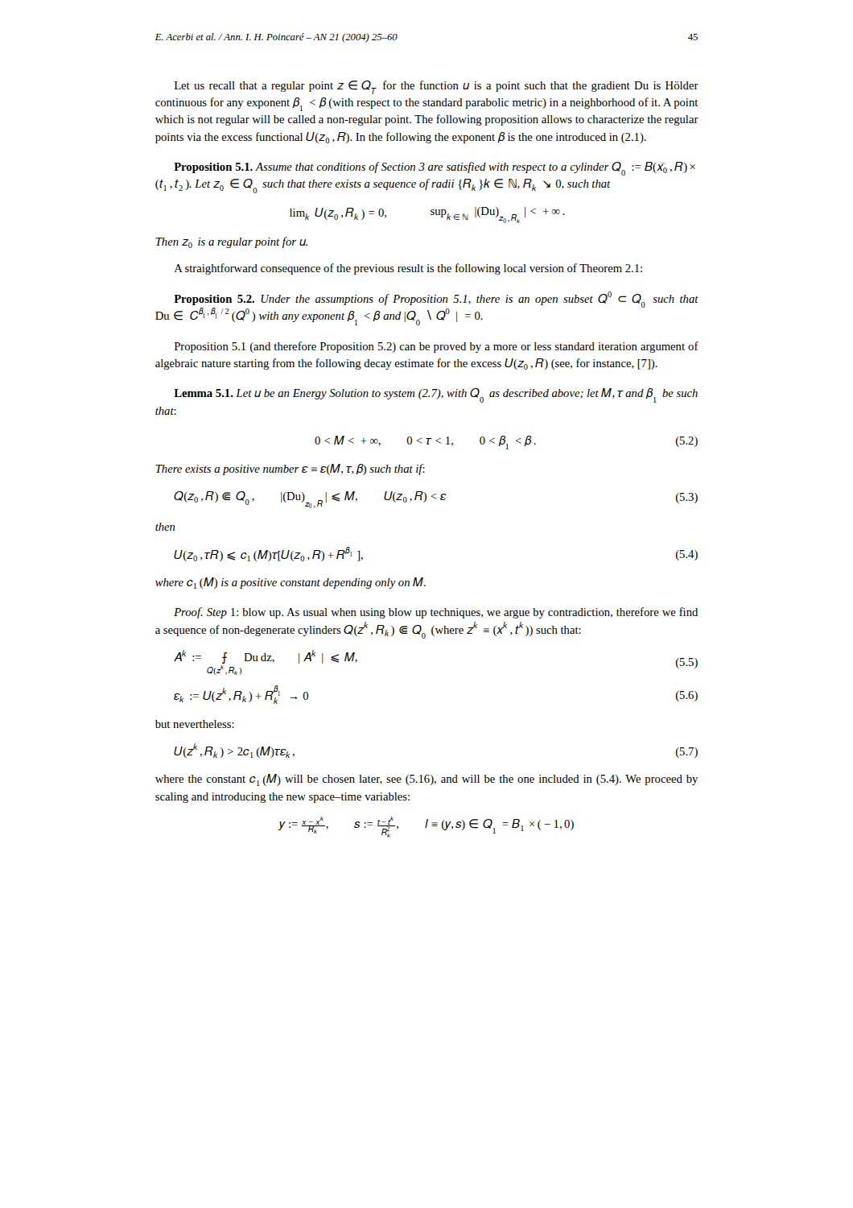E. Acerbi et al. / Ann. I. H. Poincaré – AN 21 (2004) 25–60 45
Let us recall that a regular point z∈QT for the function u is a point such that the gradient Du is Hölder continuous for any exponent β1<β (with respect to the standard parabolic metric) in a neighborhood of it. A point which is not regular will be called a non-regular point. The following proposition allows to characterize the regular points via the excess functional U(z0,R). In the following the exponent β is the one introduced in (2.1).
Proposition 5.1. Assume that conditions of Section 3 are satisfied with respect to a cylinder Q0:=B(x0‾,R)× (t1,t2). Let z0∈Q0 such that there exists a sequence of radii {Rk}k∈ℕ, Rk↘0, such that
limkU(z0,Rk)=0, supk∈ℕ|(Du)z0,Rk|<+∞.
Then z0 is a regular point for u.
A straightforward consequence of the previous result is the following local version of Theorem 2.1:
Proposition 5.2. Under the assumptions of Proposition 5.1, there is an open subset Q0⊂Q0 such that Du∈ Cβ1,β1/2(Q0) with any exponent β1<β and |Q0∖Q0|=0.
Proposition 5.1 (and therefore Proposition 5.2) can be proved by a more or less standard iteration argument of algebraic nature starting from the following decay estimate for the excess U(z0,R) (see, for instance, [7]).
Lemma 5.1. Let u be an Energy Solution to system (2.7), with Q0 as described above; let M,τ and β1 be such that:
0<M<+∞,0<τ<1,0<β1<β. (5.2)
There exists a positive number ε≡ε(M,τ,β) such that if:
Q(z0,R)⋐Q0,|(Du)z0,R|⩽M,U(z0,R)<ε (5.3)
then
U(z0,τR)⩽c1(M)τ[U(z0,R)+Rβ1], (5.4)
where c1(M) is a positive constant depending only on M.
Proof. Step 1: blow up. As usual when using blow up techniques, we argue by contradiction, therefore we find a sequence of non-degenerate cylinders Q(zk,Rk)⋐Q0 (where zk≡(xk,tk)) such that:
Ak:=⨍Q(zk,Rk)Dudz,|Ak|⩽M, (5.5)
εk:=U(zk,Rk)+Rkβ1→0 (5.6)
but nevertheless:
U(zk,Rk)>2c1(M)τεk, (5.7)
where the constant c1(M) will be chosen later, see (5.16), and will be the one included in (5.4). We proceed by scaling and introducing the new space–time variables:
y:=x−xkRk,s:=t−tkRk2,l≡(y,s)∈Q1=B1×(−1,0)